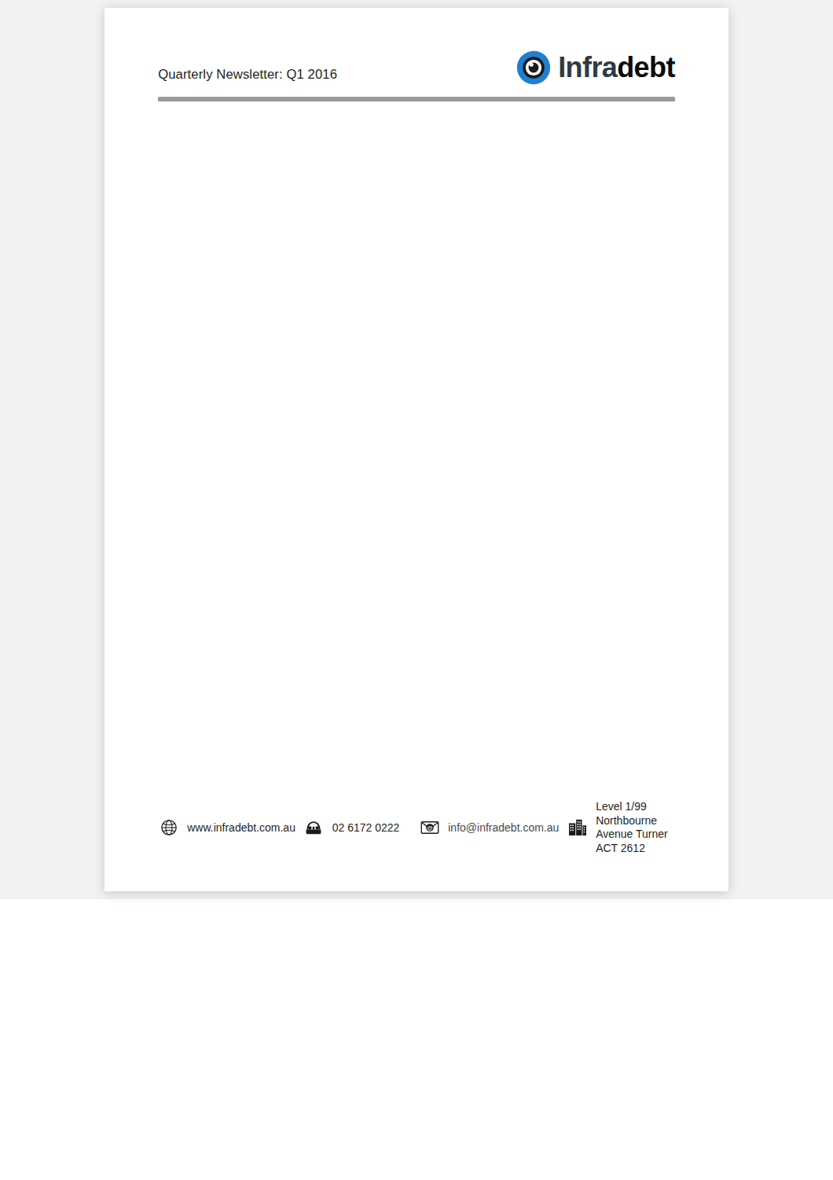Quarterly Newsletter: Q1 2016
Infra debt
www.infradebt.com.au 02 6172 0222 @ info@infradebt.com.au Level 1/99 Northbourne
Avenue Turner ACT 2612